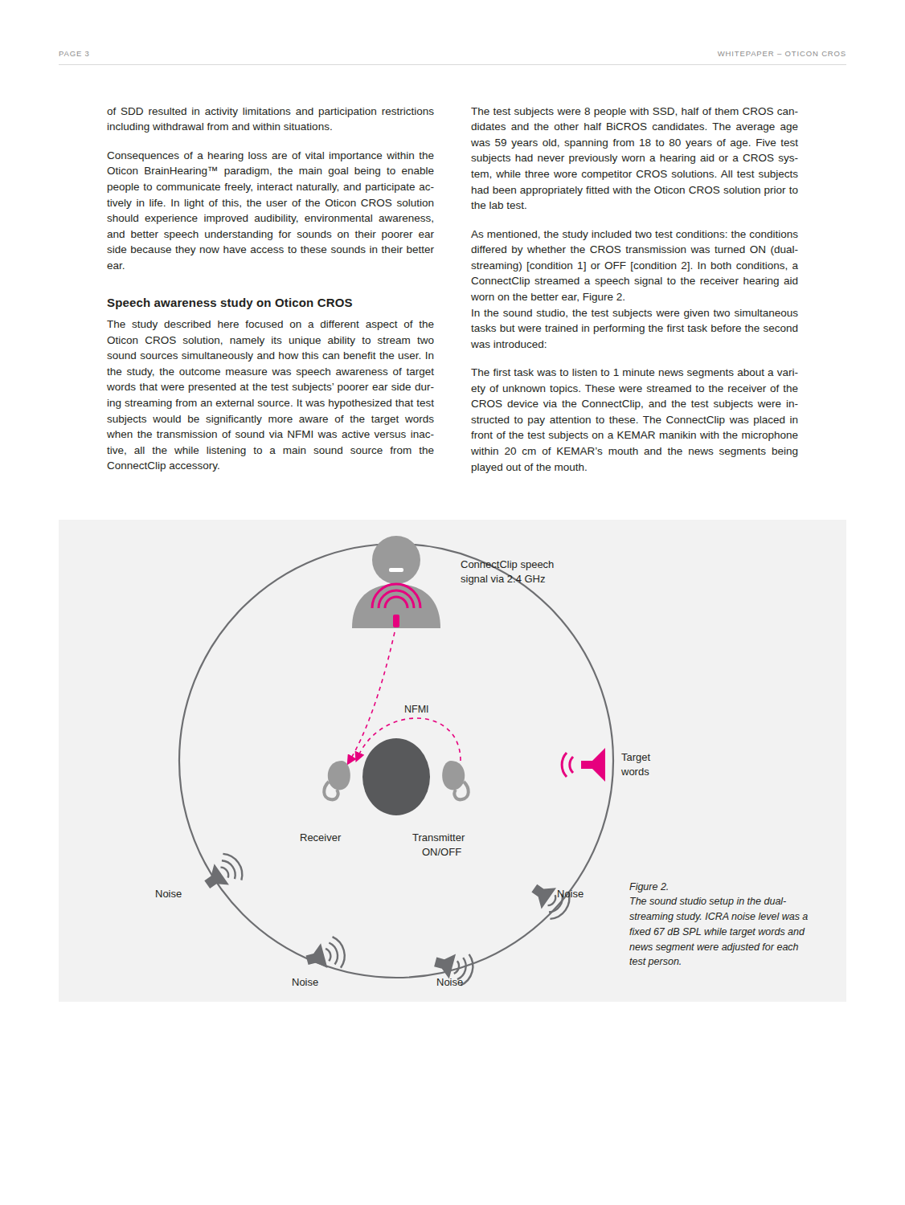PAGE 3
WHITEPAPER – OTICON CROS
of SDD resulted in activity limitations and participation restrictions including withdrawal from and within situations.
Consequences of a hearing loss are of vital importance within the Oticon BrainHearing™ paradigm, the main goal being to enable people to communicate freely, interact naturally, and participate actively in life. In light of this, the user of the Oticon CROS solution should experience improved audibility, environmental awareness, and better speech understanding for sounds on their poorer ear side because they now have access to these sounds in their better ear.
Speech awareness study on Oticon CROS
The study described here focused on a different aspect of the Oticon CROS solution, namely its unique ability to stream two sound sources simultaneously and how this can benefit the user. In the study, the outcome measure was speech awareness of target words that were presented at the test subjects’ poorer ear side during streaming from an external source. It was hypothesized that test subjects would be significantly more aware of the target words when the transmission of sound via NFMI was active versus inactive, all the while listening to a main sound source from the ConnectClip accessory.
The test subjects were 8 people with SSD, half of them CROS candidates and the other half BiCROS candidates. The average age was 59 years old, spanning from 18 to 80 years of age. Five test subjects had never previously worn a hearing aid or a CROS system, while three wore competitor CROS solutions. All test subjects had been appropriately fitted with the Oticon CROS solution prior to the lab test.
As mentioned, the study included two test conditions: the conditions differed by whether the CROS transmission was turned ON (dual-streaming) [condition 1] or OFF [condition 2]. In both conditions, a ConnectClip streamed a speech signal to the receiver hearing aid worn on the better ear, Figure 2.
In the sound studio, the test subjects were given two simultaneous tasks but were trained in performing the first task before the second was introduced:
The first task was to listen to 1 minute news segments about a variety of unknown topics. These were streamed to the receiver of the CROS device via the ConnectClip, and the test subjects were instructed to pay attention to these. The ConnectClip was placed in front of the test subjects on a KEMAR manikin with the microphone within 20 cm of KEMAR’s mouth and the news segments being played out of the mouth.
ConnectClip speech signal via 2.4 GHz NFMI Receiver Transmitter ON/OFF Target words Noise Noise Noise Noise
Figure 2.
The sound studio setup in the dual-streaming study. ICRA noise level was a fixed 67 dB SPL while target words and news segment were adjusted for each test person.